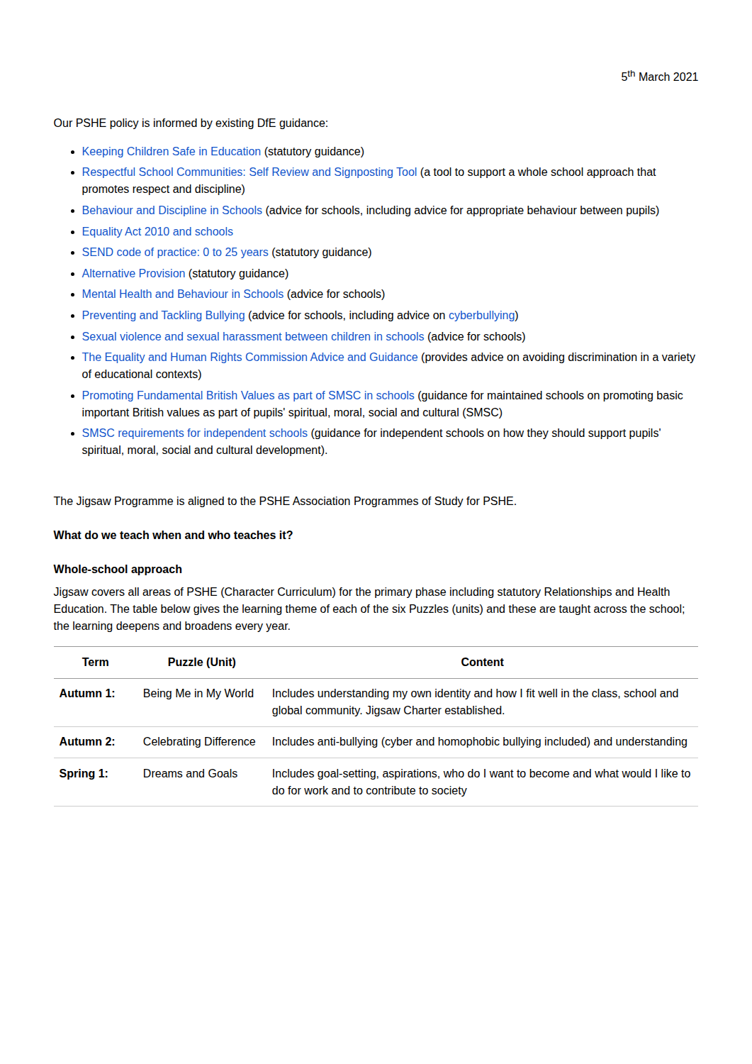5th March 2021
Our PSHE policy is informed by existing DfE guidance:
Keeping Children Safe in Education (statutory guidance)
Respectful School Communities: Self Review and Signposting Tool (a tool to support a whole school approach that promotes respect and discipline)
Behaviour and Discipline in Schools (advice for schools, including advice for appropriate behaviour between pupils)
Equality Act 2010 and schools
SEND code of practice: 0 to 25 years (statutory guidance)
Alternative Provision (statutory guidance)
Mental Health and Behaviour in Schools (advice for schools)
Preventing and Tackling Bullying (advice for schools, including advice on cyberbullying)
Sexual violence and sexual harassment between children in schools (advice for schools)
The Equality and Human Rights Commission Advice and Guidance (provides advice on avoiding discrimination in a variety of educational contexts)
Promoting Fundamental British Values as part of SMSC in schools (guidance for maintained schools on promoting basic important British values as part of pupils' spiritual, moral, social and cultural (SMSC)
SMSC requirements for independent schools (guidance for independent schools on how they should support pupils' spiritual, moral, social and cultural development).
The Jigsaw Programme is aligned to the PSHE Association Programmes of Study for PSHE.
What do we teach when and who teaches it?
Whole-school approach
Jigsaw covers all areas of PSHE (Character Curriculum) for the primary phase including statutory Relationships and Health Education. The table below gives the learning theme of each of the six Puzzles (units) and these are taught across the school; the learning deepens and broadens every year.
| Term | Puzzle (Unit) | Content |
| --- | --- | --- |
| Autumn 1: | Being Me in My World | Includes understanding my own identity and how I fit well in the class, school and global community. Jigsaw Charter established. |
| Autumn 2: | Celebrating Difference | Includes anti-bullying (cyber and homophobic bullying included) and understanding |
| Spring 1: | Dreams and Goals | Includes goal-setting, aspirations, who do I want to become and what would I like to do for work and to contribute to society |